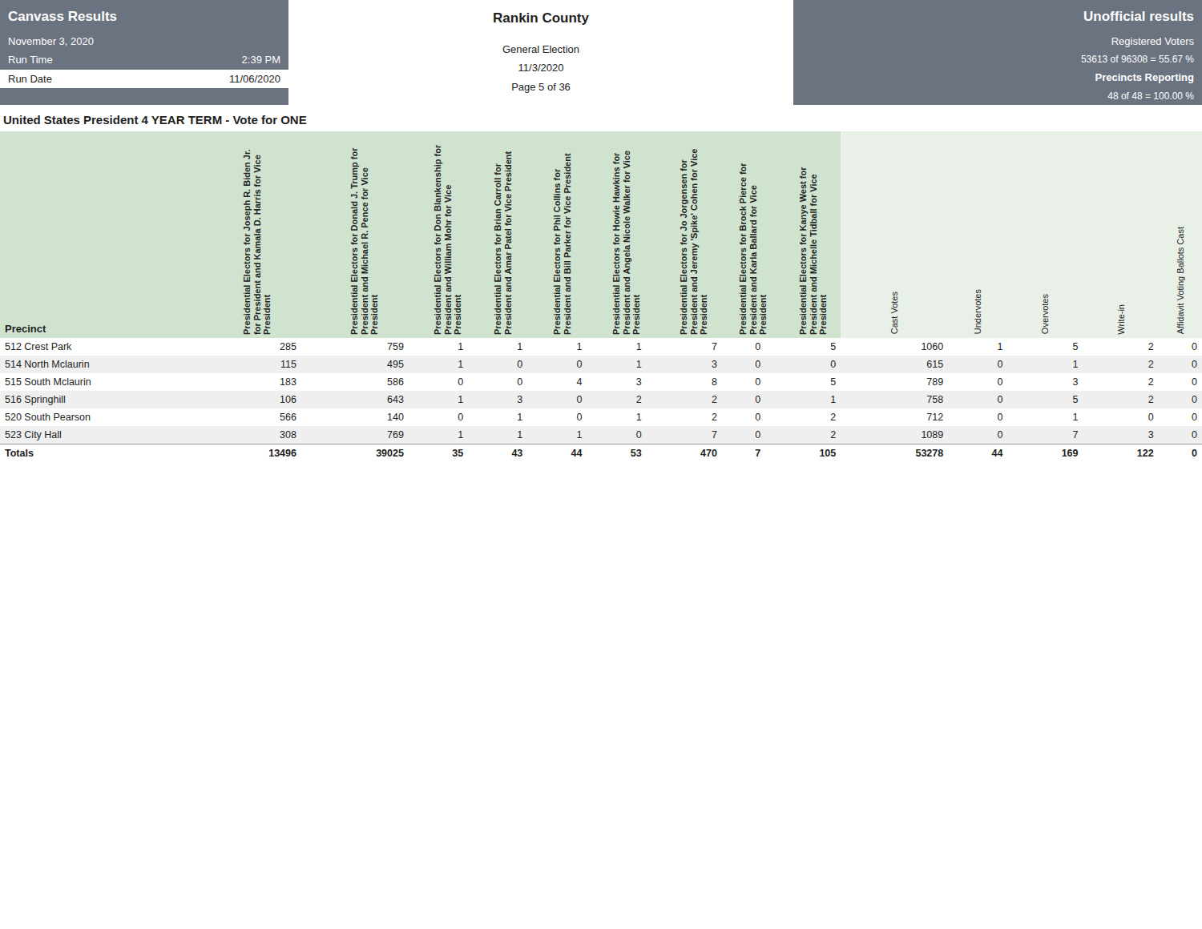Canvass Results
November 3, 2020
Run Time 2:39 PM
Run Date 11/06/2020
Rankin County
General Election
11/3/2020
Page 5 of 36
Unofficial results
Registered Voters
53613 of 96308 = 55.67 %
Precincts Reporting
48 of 48 = 100.00 %
United States President 4 YEAR TERM - Vote for ONE
| Precinct | Presidential Electors for Joseph R. Biden Jr. for President and Kamala D. Harris for Vice President | Presidential Electors for Donald J. Trump for President and Michael R. Pence for Vice President | Presidential Electors for Don Blankenship for President and William Mohr for Vice President | Presidential Electors for Brian Carroll for President and Amar Patel for Vice President | Presidential Electors for Phil Collins for President and Bill Parker for Vice President | Presidential Electors for Howie Hawkins for President and Angela Nicole Walker for Vice President | Presidential Electors for Jo Jorgensen for President and Jeremy 'Spike' Cohen for Vice President | Presidential Electors for Brock Pierce for President and Karla Ballard for Vice President | Presidential Electors for Kanye West for President and Michelle Tidball for Vice President | Cast Votes | Undervotes | Overvotes | Write-in | Affidavit Voting Ballots Cast |
| --- | --- | --- | --- | --- | --- | --- | --- | --- | --- | --- | --- | --- | --- | --- |
| 512 Crest Park | 285 | 759 | 1 | 1 | 1 | 1 | 7 | 0 | 5 | 1060 | 1 | 5 | 2 | 0 |
| 514 North Mclaurin | 115 | 495 | 1 | 0 | 0 | 1 | 3 | 0 | 0 | 615 | 0 | 1 | 2 | 0 |
| 515 South Mclaurin | 183 | 586 | 0 | 0 | 4 | 3 | 8 | 0 | 5 | 789 | 0 | 3 | 2 | 0 |
| 516 Springhill | 106 | 643 | 1 | 3 | 0 | 2 | 2 | 0 | 1 | 758 | 0 | 5 | 2 | 0 |
| 520 South Pearson | 566 | 140 | 0 | 1 | 0 | 1 | 2 | 0 | 2 | 712 | 0 | 1 | 0 | 0 |
| 523 City Hall | 308 | 769 | 1 | 1 | 1 | 0 | 7 | 0 | 2 | 1089 | 0 | 7 | 3 | 0 |
| Totals | 13496 | 39025 | 35 | 43 | 44 | 53 | 470 | 7 | 105 | 53278 | 44 | 169 | 122 | 0 |